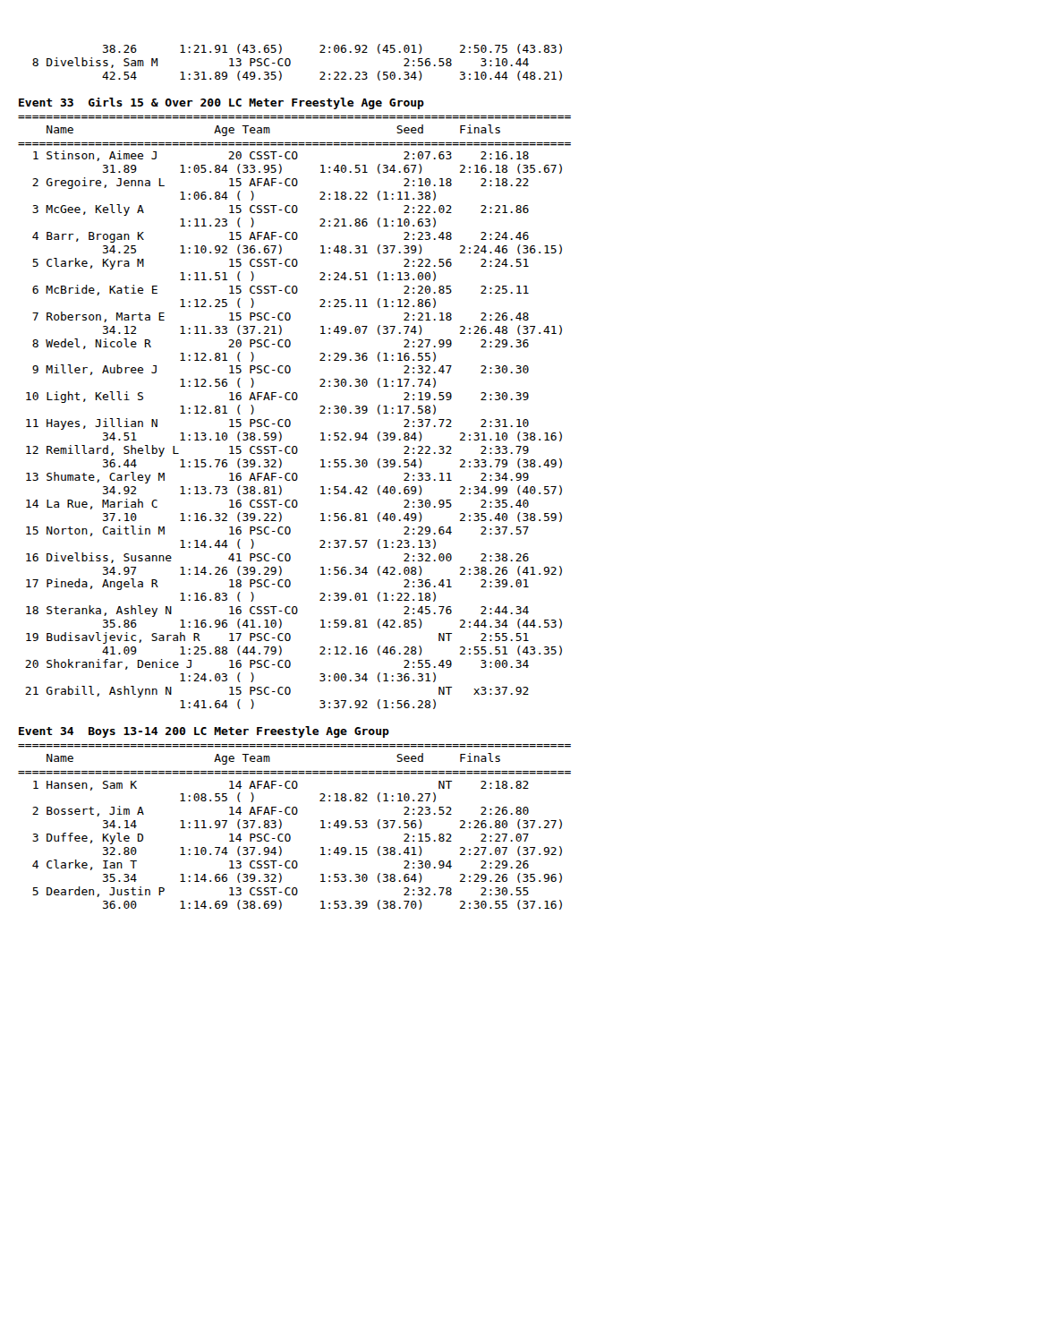38.26      1:21.91 (43.65)     2:06.92 (45.01)     2:50.75 (43.83)
  8 Divelbiss, Sam M          13 PSC-CO                2:56.58    3:10.44
            42.54      1:31.89 (49.35)     2:22.23 (50.34)     3:10.44 (48.21)

Event 33  Girls 15 & Over 200 LC Meter Freestyle Age Group
===============================================================================
    Name                    Age Team                  Seed     Finals
===============================================================================
  1 Stinson, Aimee J          20 CSST-CO               2:07.63    2:16.18
            31.89      1:05.84 (33.95)     1:40.51 (34.67)     2:16.18 (35.67)
  2 Gregoire, Jenna L         15 AFAF-CO               2:10.18    2:18.22
                       1:06.84 ( )         2:18.22 (1:11.38)
  3 McGee, Kelly A            15 CSST-CO               2:22.02    2:21.86
                       1:11.23 ( )         2:21.86 (1:10.63)
  4 Barr, Brogan K            15 AFAF-CO               2:23.48    2:24.46
            34.25      1:10.92 (36.67)     1:48.31 (37.39)     2:24.46 (36.15)
  5 Clarke, Kyra M            15 CSST-CO               2:22.56    2:24.51
                       1:11.51 ( )         2:24.51 (1:13.00)
  6 McBride, Katie E          15 CSST-CO               2:20.85    2:25.11
                       1:12.25 ( )         2:25.11 (1:12.86)
  7 Roberson, Marta E         15 PSC-CO                2:21.18    2:26.48
            34.12      1:11.33 (37.21)     1:49.07 (37.74)     2:26.48 (37.41)
  8 Wedel, Nicole R           20 PSC-CO                2:27.99    2:29.36
                       1:12.81 ( )         2:29.36 (1:16.55)
  9 Miller, Aubree J          15 PSC-CO                2:32.47    2:30.30
                       1:12.56 ( )         2:30.30 (1:17.74)
 10 Light, Kelli S            16 AFAF-CO               2:19.59    2:30.39
                       1:12.81 ( )         2:30.39 (1:17.58)
 11 Hayes, Jillian N          15 PSC-CO                2:37.72    2:31.10
            34.51      1:13.10 (38.59)     1:52.94 (39.84)     2:31.10 (38.16)
 12 Remillard, Shelby L       15 CSST-CO               2:22.32    2:33.79
            36.44      1:15.76 (39.32)     1:55.30 (39.54)     2:33.79 (38.49)
 13 Shumate, Carley M         16 AFAF-CO               2:33.11    2:34.99
            34.92      1:13.73 (38.81)     1:54.42 (40.69)     2:34.99 (40.57)
 14 La Rue, Mariah C          16 CSST-CO               2:30.95    2:35.40
            37.10      1:16.32 (39.22)     1:56.81 (40.49)     2:35.40 (38.59)
 15 Norton, Caitlin M         16 PSC-CO                2:29.64    2:37.57
                       1:14.44 ( )         2:37.57 (1:23.13)
 16 Divelbiss, Susanne        41 PSC-CO                2:32.00    2:38.26
            34.97      1:14.26 (39.29)     1:56.34 (42.08)     2:38.26 (41.92)
 17 Pineda, Angela R          18 PSC-CO                2:36.41    2:39.01
                       1:16.83 ( )         2:39.01 (1:22.18)
 18 Steranka, Ashley N        16 CSST-CO               2:45.76    2:44.34
            35.86      1:16.96 (41.10)     1:59.81 (42.85)     2:44.34 (44.53)
 19 Budisavljevic, Sarah R    17 PSC-CO                     NT    2:55.51
            41.09      1:25.88 (44.79)     2:12.16 (46.28)     2:55.51 (43.35)
 20 Shokranifar, Denice J     16 PSC-CO                2:55.49    3:00.34
                       1:24.03 ( )         3:00.34 (1:36.31)
 21 Grabill, Ashlynn N        15 PSC-CO                     NT   x3:37.92
                       1:41.64 ( )         3:37.92 (1:56.28)

Event 34  Boys 13-14 200 LC Meter Freestyle Age Group
===============================================================================
    Name                    Age Team                  Seed     Finals
===============================================================================
  1 Hansen, Sam K             14 AFAF-CO                    NT    2:18.82
                       1:08.55 ( )         2:18.82 (1:10.27)
  2 Bossert, Jim A            14 AFAF-CO               2:23.52    2:26.80
            34.14      1:11.97 (37.83)     1:49.53 (37.56)     2:26.80 (37.27)
  3 Duffee, Kyle D            14 PSC-CO                2:15.82    2:27.07
            32.80      1:10.74 (37.94)     1:49.15 (38.41)     2:27.07 (37.92)
  4 Clarke, Ian T             13 CSST-CO               2:30.94    2:29.26
            35.34      1:14.66 (39.32)     1:53.30 (38.64)     2:29.26 (35.96)
  5 Dearden, Justin P         13 CSST-CO               2:32.78    2:30.55
            36.00      1:14.69 (38.69)     1:53.39 (38.70)     2:30.55 (37.16)